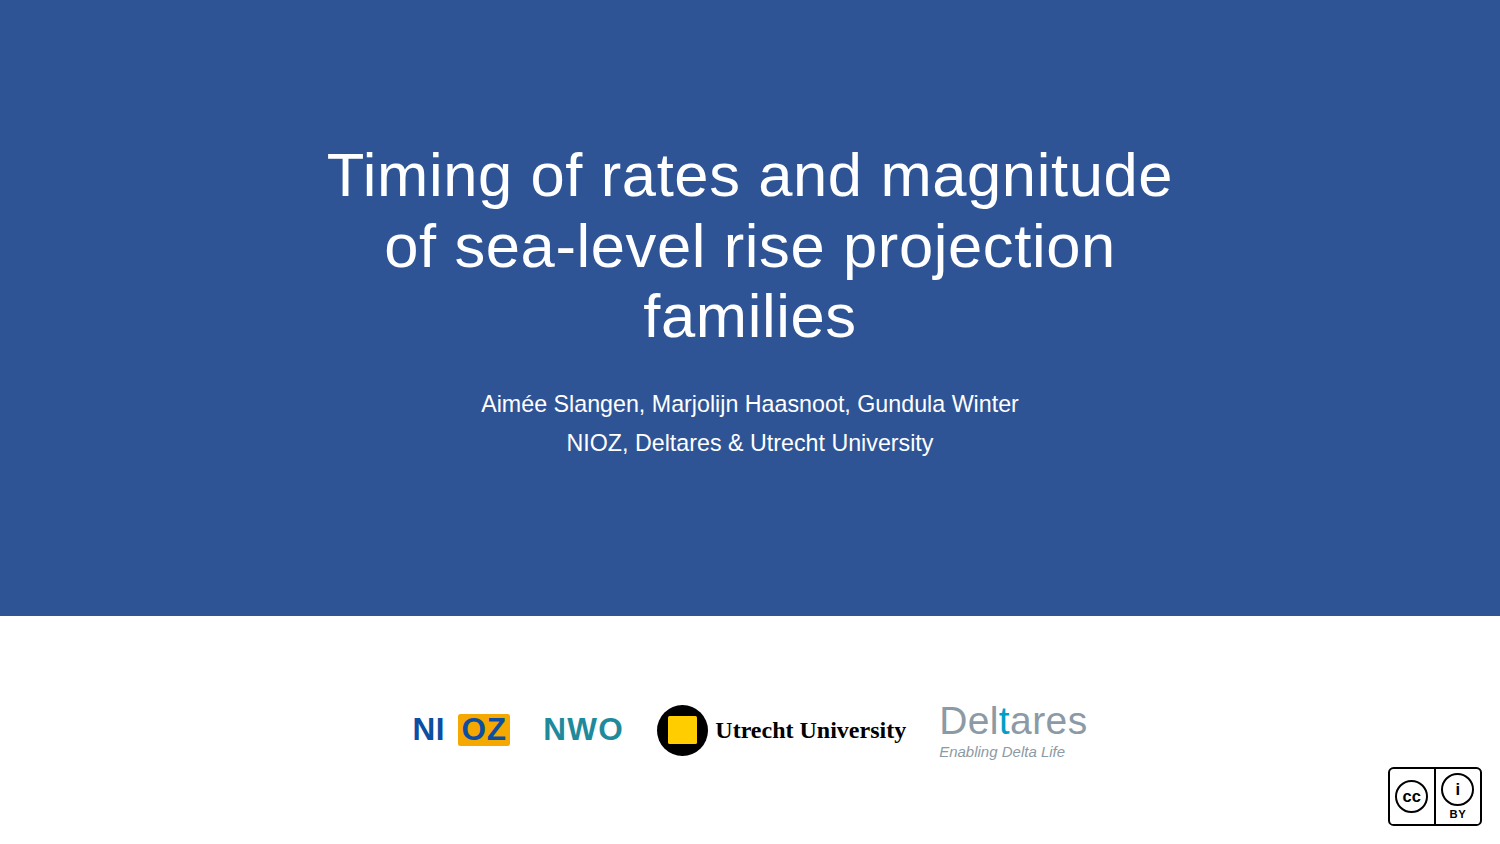Timing of rates and magnitude of sea-level rise projection families
Aimée Slangen, Marjolijn Haasnoot, Gundula Winter NIOZ, Deltares & Utrecht University
NIOZ
NWO
Utrecht University
Deltares Enabling Delta Life
cc i BY